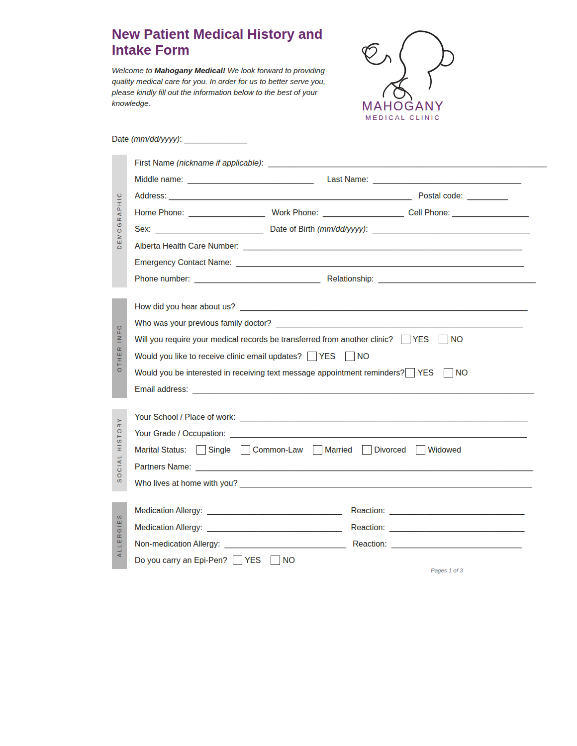New Patient Medical History and Intake Form
Welcome to Mahogany Medical! We look forward to providing quality medical care for you. In order for us to better serve you, please kindly fill out the information below to the best of your knowledge.
MAHOGANY
MEDICAL CLINIC
Date (mm/dd/yyyy): ______________
DEMOGRAPHIC
First Name (nickname if applicable): ______________________________________________________________
Middle name: ____________________________ Last Name: _________________________________
Address: ______________________________________________________ Postal code: _________
Home Phone: _________________ Work Phone: __________________ Cell Phone: _________________
Sex: ________________________ Date of Birth (mm/dd/yyyy): ___________________________________
Alberta Health Care Number: ______________________________________________________________
Emergency Contact Name: ________________________________________________________________
Phone number: ____________________________ Relationship: ___________________________________
OTHER INFO
How did you hear about us? ________________________________________________________________
Who was your previous family doctor? _______________________________________________________
Will you require your medical records be transferred from another clinic? YES NO
Would you like to receive clinic email updates? YES NO
Would you be interested in receiving text message appointment reminders? YES NO
Email address: ____________________________________________________________________________
SOCIAL HISTORY
Your School / Place of work: ________________________________________________________________
Your Grade / Occupation: __________________________________________________________________
Marital Status: Single Common-Law Married Divorced Widowed
Partners Name: ___________________________________________________________________________
Who lives at home with you? _________________________________________________________________
ALLERGIES
Medication Allergy: ______________________________ Reaction: ______________________________
Medication Allergy: ______________________________ Reaction: ______________________________
Non-medication Allergy: ___________________________ Reaction: _____________________________
Do you carry an Epi-Pen? YES NO
Pages 1 of 3